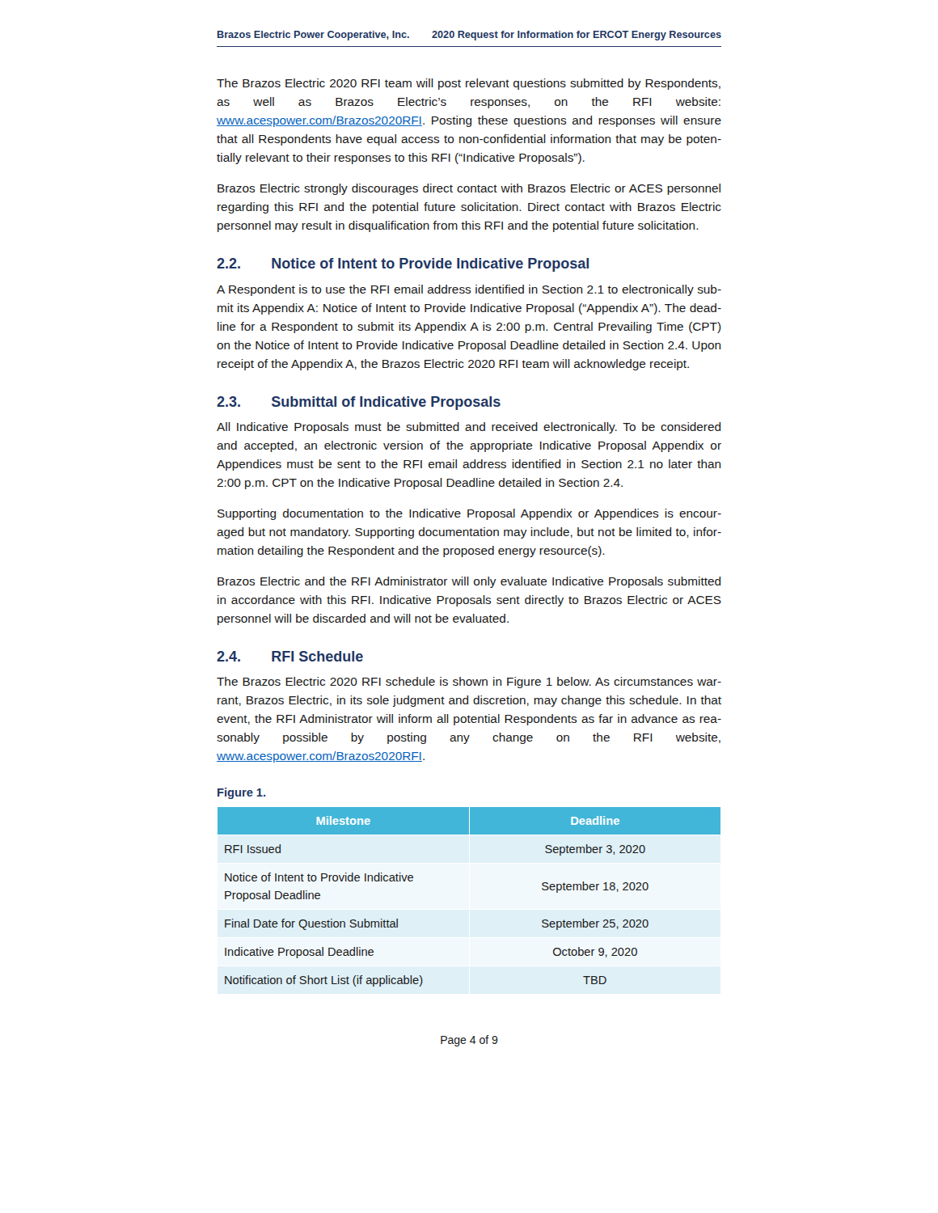Brazos Electric Power Cooperative, Inc.
2020 Request for Information for ERCOT Energy Resources
The Brazos Electric 2020 RFI team will post relevant questions submitted by Respondents, as well as Brazos Electric’s responses, on the RFI website: www.acespower.com/Brazos2020RFI. Posting these questions and responses will ensure that all Respondents have equal access to non-confidential information that may be potentially relevant to their responses to this RFI (“Indicative Proposals”).
Brazos Electric strongly discourages direct contact with Brazos Electric or ACES personnel regarding this RFI and the potential future solicitation. Direct contact with Brazos Electric personnel may result in disqualification from this RFI and the potential future solicitation.
2.2. Notice of Intent to Provide Indicative Proposal
A Respondent is to use the RFI email address identified in Section 2.1 to electronically submit its Appendix A: Notice of Intent to Provide Indicative Proposal (“Appendix A”). The deadline for a Respondent to submit its Appendix A is 2:00 p.m. Central Prevailing Time (CPT) on the Notice of Intent to Provide Indicative Proposal Deadline detailed in Section 2.4. Upon receipt of the Appendix A, the Brazos Electric 2020 RFI team will acknowledge receipt.
2.3. Submittal of Indicative Proposals
All Indicative Proposals must be submitted and received electronically. To be considered and accepted, an electronic version of the appropriate Indicative Proposal Appendix or Appendices must be sent to the RFI email address identified in Section 2.1 no later than 2:00 p.m. CPT on the Indicative Proposal Deadline detailed in Section 2.4.
Supporting documentation to the Indicative Proposal Appendix or Appendices is encouraged but not mandatory. Supporting documentation may include, but not be limited to, information detailing the Respondent and the proposed energy resource(s).
Brazos Electric and the RFI Administrator will only evaluate Indicative Proposals submitted in accordance with this RFI. Indicative Proposals sent directly to Brazos Electric or ACES personnel will be discarded and will not be evaluated.
2.4. RFI Schedule
The Brazos Electric 2020 RFI schedule is shown in Figure 1 below. As circumstances warrant, Brazos Electric, in its sole judgment and discretion, may change this schedule. In that event, the RFI Administrator will inform all potential Respondents as far in advance as reasonably possible by posting any change on the RFI website, www.acespower.com/Brazos2020RFI.
Figure 1.
| Milestone | Deadline |
| --- | --- |
| RFI Issued | September 3, 2020 |
| Notice of Intent to Provide Indicative Proposal Deadline | September 18, 2020 |
| Final Date for Question Submittal | September 25, 2020 |
| Indicative Proposal Deadline | October 9, 2020 |
| Notification of Short List (if applicable) | TBD |
Page 4 of 9